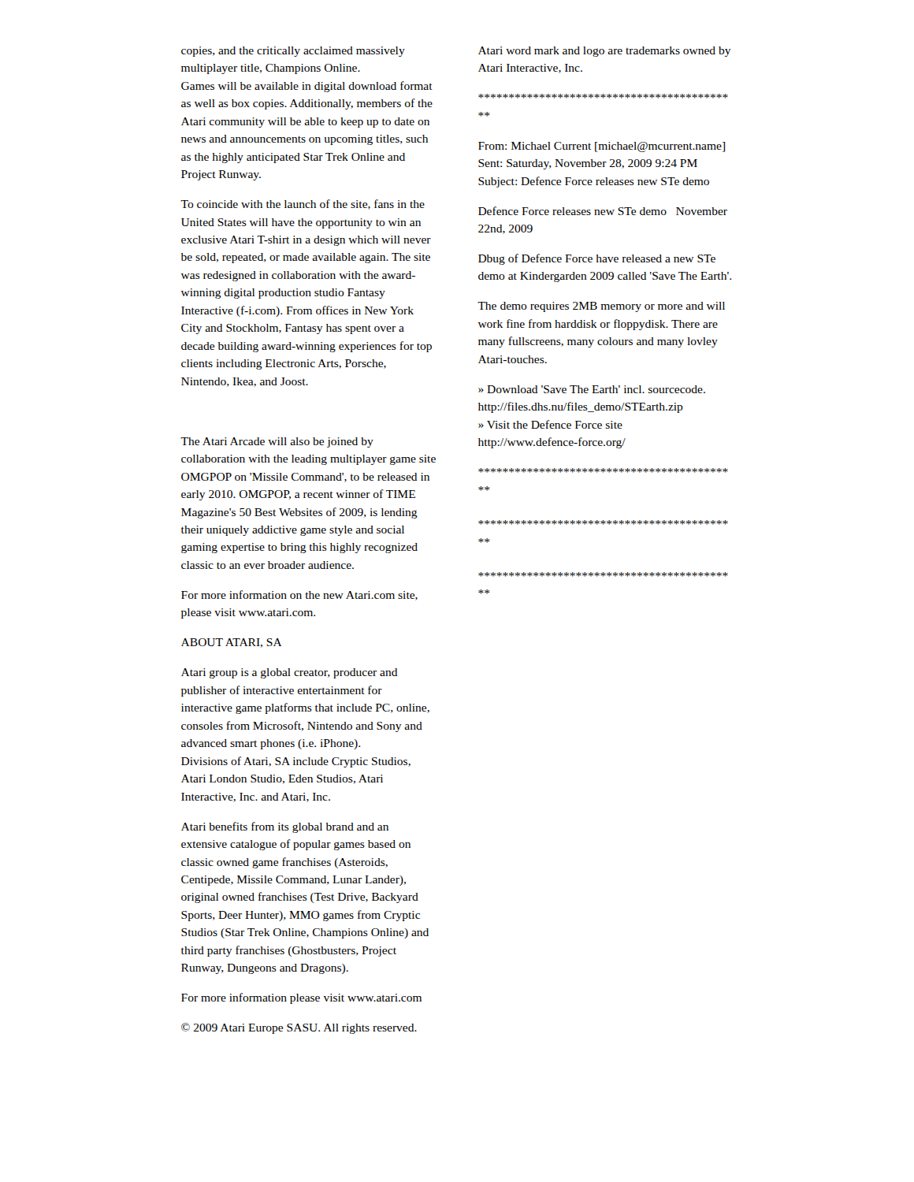copies, and the critically acclaimed massively multiplayer title, Champions Online.
Games will be available in digital download format as well as box copies. Additionally, members of the Atari community will be able to keep up to date on news and announcements on upcoming titles, such as the highly anticipated Star Trek Online and Project Runway.
To coincide with the launch of the site, fans in the United States will have the opportunity to win an exclusive Atari T-shirt in a design which will never be sold, repeated, or made available again. The site was redesigned in collaboration with the award-winning digital production studio Fantasy Interactive (f-i.com). From offices in New York City and Stockholm, Fantasy has spent over a decade building award-winning experiences for top clients including Electronic Arts, Porsche, Nintendo, Ikea, and Joost.
The Atari Arcade will also be joined by collaboration with the leading multiplayer game site OMGPOP on 'Missile Command', to be released in early 2010. OMGPOP, a recent winner of TIME Magazine's 50 Best Websites of 2009, is lending their uniquely addictive game style and social gaming expertise to bring this highly recognized classic to an ever broader audience.
For more information on the new Atari.com site, please visit www.atari.com.
ABOUT ATARI, SA
Atari group is a global creator, producer and publisher of interactive entertainment for interactive game platforms that include PC, online, consoles from Microsoft, Nintendo and Sony and advanced smart phones (i.e. iPhone).
Divisions of Atari, SA include Cryptic Studios, Atari London Studio, Eden Studios, Atari Interactive, Inc. and Atari, Inc.
Atari benefits from its global brand and an extensive catalogue of popular games based on classic owned game franchises (Asteroids, Centipede, Missile Command, Lunar Lander), original owned franchises (Test Drive, Backyard Sports, Deer Hunter), MMO games from Cryptic Studios (Star Trek Online, Champions Online) and third party franchises (Ghostbusters, Project Runway, Dungeons and Dragons).
For more information please visit www.atari.com
© 2009 Atari Europe SASU. All rights reserved.
Atari word mark and logo are trademarks owned by Atari Interactive, Inc.
*******************************************
From: Michael Current [michael@mcurrent.name]
Sent: Saturday, November 28, 2009 9:24 PM
Subject: Defence Force releases new STe demo
Defence Force releases new STe demo November 22nd, 2009
Dbug of Defence Force have released a new STe demo at Kindergarden 2009 called 'Save The Earth'.
The demo requires 2MB memory or more and will work fine from harddisk or floppydisk. There are many fullscreens, many colours and many lovley Atari-touches.
» Download 'Save The Earth' incl. sourcecode.
http://files.dhs.nu/files_demo/STEarth.zip
» Visit the Defence Force site
http://www.defence-force.org/
*******************************************
*******************************************
*******************************************